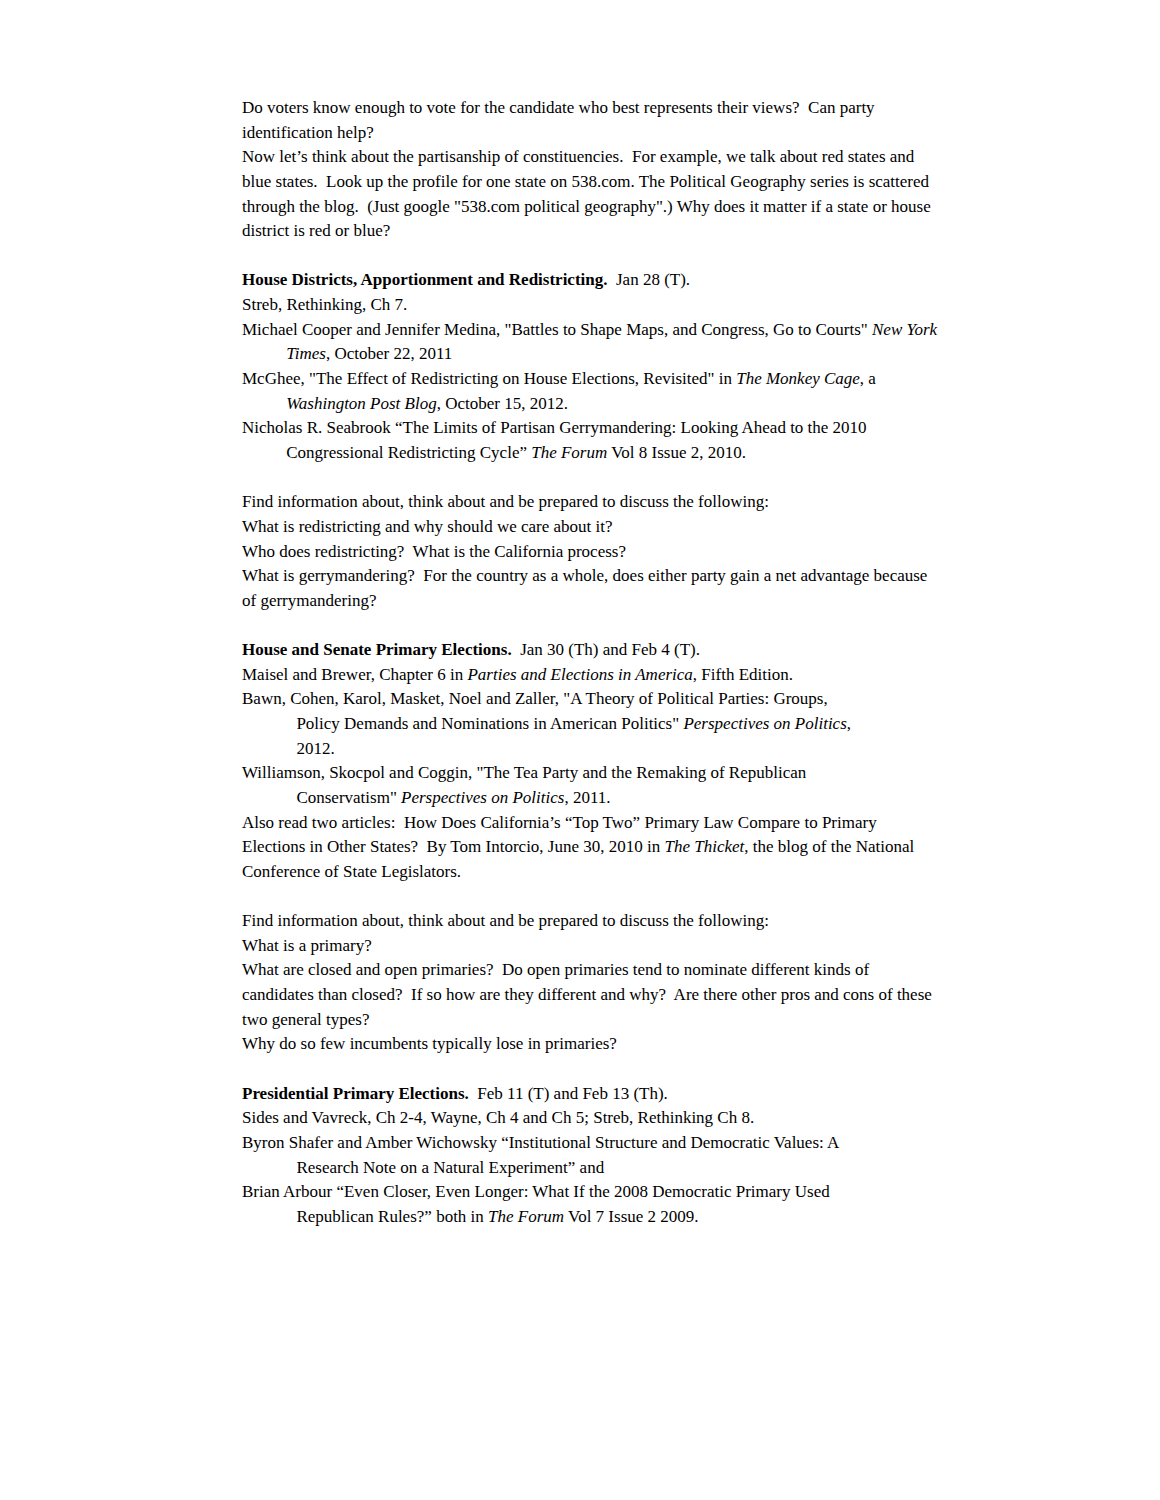Do voters know enough to vote for the candidate who best represents their views? Can party identification help?
Now let’s think about the partisanship of constituencies. For example, we talk about red states and blue states. Look up the profile for one state on 538.com. The Political Geography series is scattered through the blog. (Just google "538.com political geography".) Why does it matter if a state or house district is red or blue?
House Districts, Apportionment and Redistricting.
Jan 28 (T).
Streb, Rethinking, Ch 7.
Michael Cooper and Jennifer Medina, "Battles to Shape Maps, and Congress, Go to Courts" New York Times, October 22, 2011
McGhee, "The Effect of Redistricting on House Elections, Revisited" in The Monkey Cage, a Washington Post Blog, October 15, 2012.
Nicholas R. Seabrook “The Limits of Partisan Gerrymandering: Looking Ahead to the 2010 Congressional Redistricting Cycle” The Forum Vol 8 Issue 2, 2010.
Find information about, think about and be prepared to discuss the following:
What is redistricting and why should we care about it?
Who does redistricting? What is the California process?
What is gerrymandering? For the country as a whole, does either party gain a net advantage because of gerrymandering?
House and Senate Primary Elections.
Jan 30 (Th) and Feb 4 (T).
Maisel and Brewer, Chapter 6 in Parties and Elections in America, Fifth Edition.
Bawn, Cohen, Karol, Masket, Noel and Zaller, "A Theory of Political Parties: Groups,
Policy Demands and Nominations in American Politics" Perspectives on Politics,
2012.
Williamson, Skocpol and Coggin, "The Tea Party and the Remaking of Republican
Conservatism" Perspectives on Politics, 2011.
Also read two articles: How Does California’s “Top Two” Primary Law Compare to Primary Elections in Other States? By Tom Intorcio, June 30, 2010 in The Thicket, the blog of the National Conference of State Legislators.
Find information about, think about and be prepared to discuss the following:
What is a primary?
What are closed and open primaries? Do open primaries tend to nominate different kinds of candidates than closed? If so how are they different and why? Are there other pros and cons of these two general types?
Why do so few incumbents typically lose in primaries?
Presidential Primary Elections.
Feb 11 (T) and Feb 13 (Th).
Sides and Vavreck, Ch 2-4, Wayne, Ch 4 and Ch 5; Streb, Rethinking Ch 8.
Byron Shafer and Amber Wichowsky “Institutional Structure and Democratic Values: A
Research Note on a Natural Experiment” and
Brian Arbour “Even Closer, Even Longer: What If the 2008 Democratic Primary Used
Republican Rules?” both in The Forum Vol 7 Issue 2 2009.